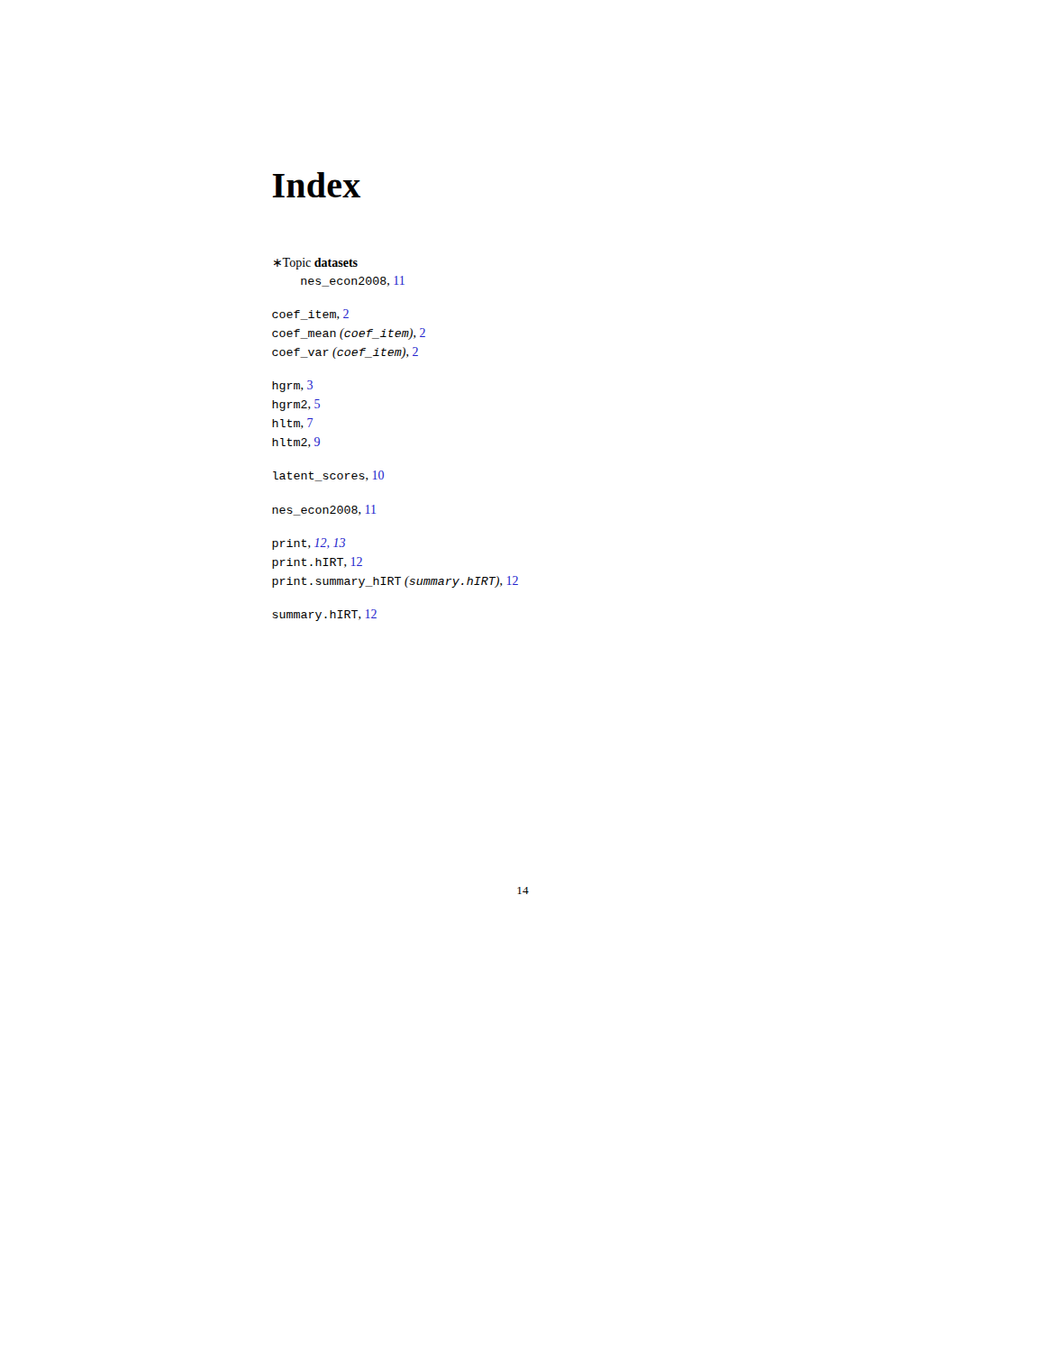Index
∗Topic datasets
nes_econ2008, 11
coef_item, 2
coef_mean (coef_item), 2
coef_var (coef_item), 2
hgrm, 3
hgrm2, 5
hltm, 7
hltm2, 9
latent_scores, 10
nes_econ2008, 11
print, 12, 13
print.hIRT, 12
print.summary_hIRT (summary.hIRT), 12
summary.hIRT, 12
14